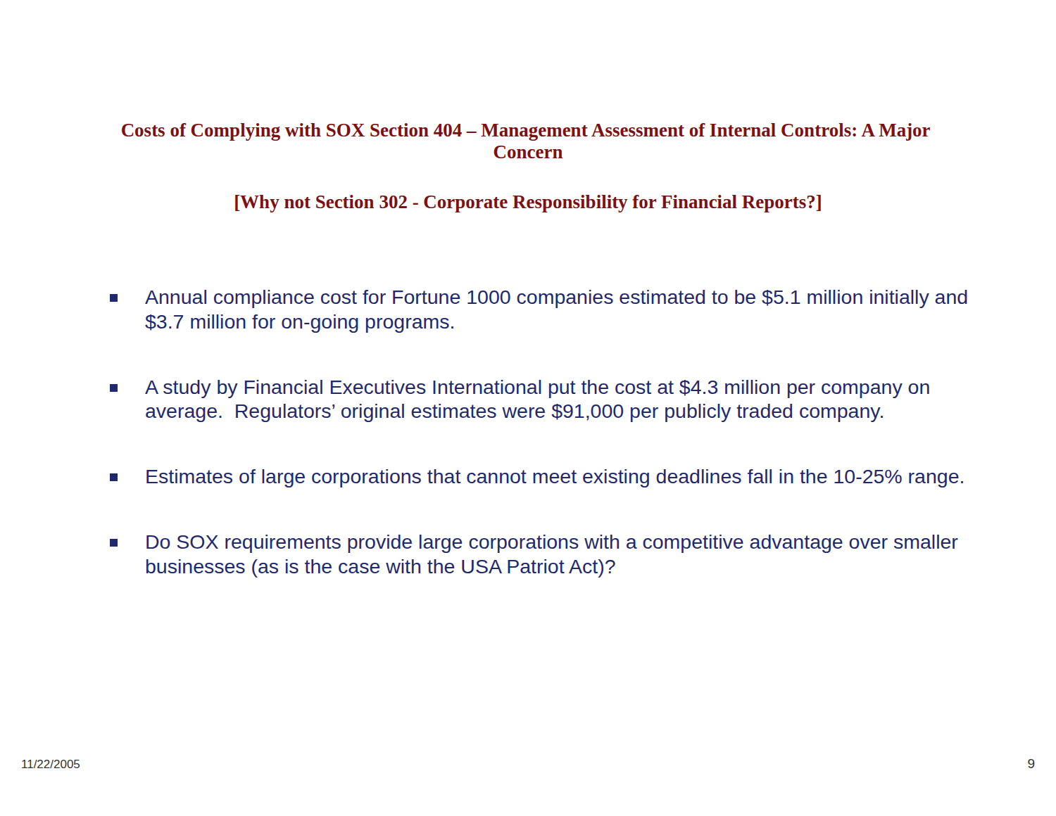Costs of Complying with SOX Section 404 – Management Assessment of Internal Controls: A Major Concern
[Why not Section 302 - Corporate Responsibility for Financial Reports?]
Annual compliance cost for Fortune 1000 companies estimated to be $5.1 million initially and $3.7 million for on-going programs.
A study by Financial Executives International put the cost at $4.3 million per company on average. Regulators’ original estimates were $91,000 per publicly traded company.
Estimates of large corporations that cannot meet existing deadlines fall in the 10-25% range.
Do SOX requirements provide large corporations with a competitive advantage over smaller businesses (as is the case with the USA Patriot Act)?
11/22/2005
9